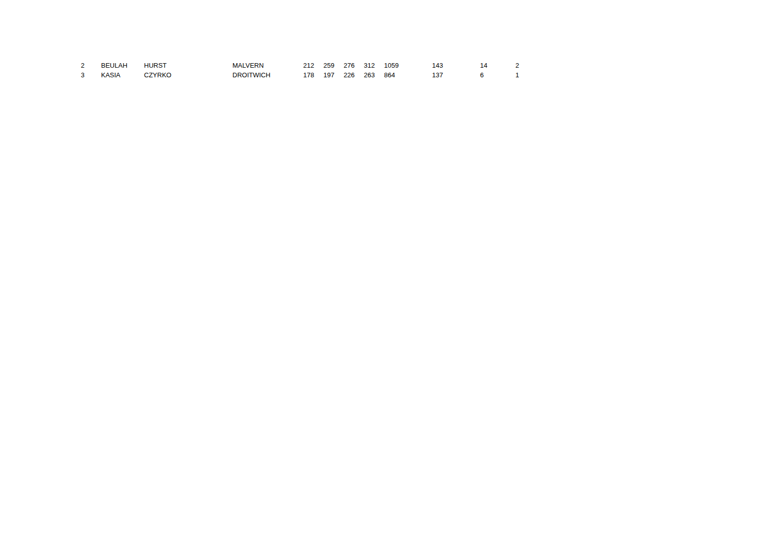| 2 | BEULAH | HURST | MALVERN | 212 | 259 | 276 | 312 | 1059 | 143 | 14 | 2 |
| 3 | KASIA | CZYRKO | DROITWICH | 178 | 197 | 226 | 263 | 864 | 137 | 6 | 1 |